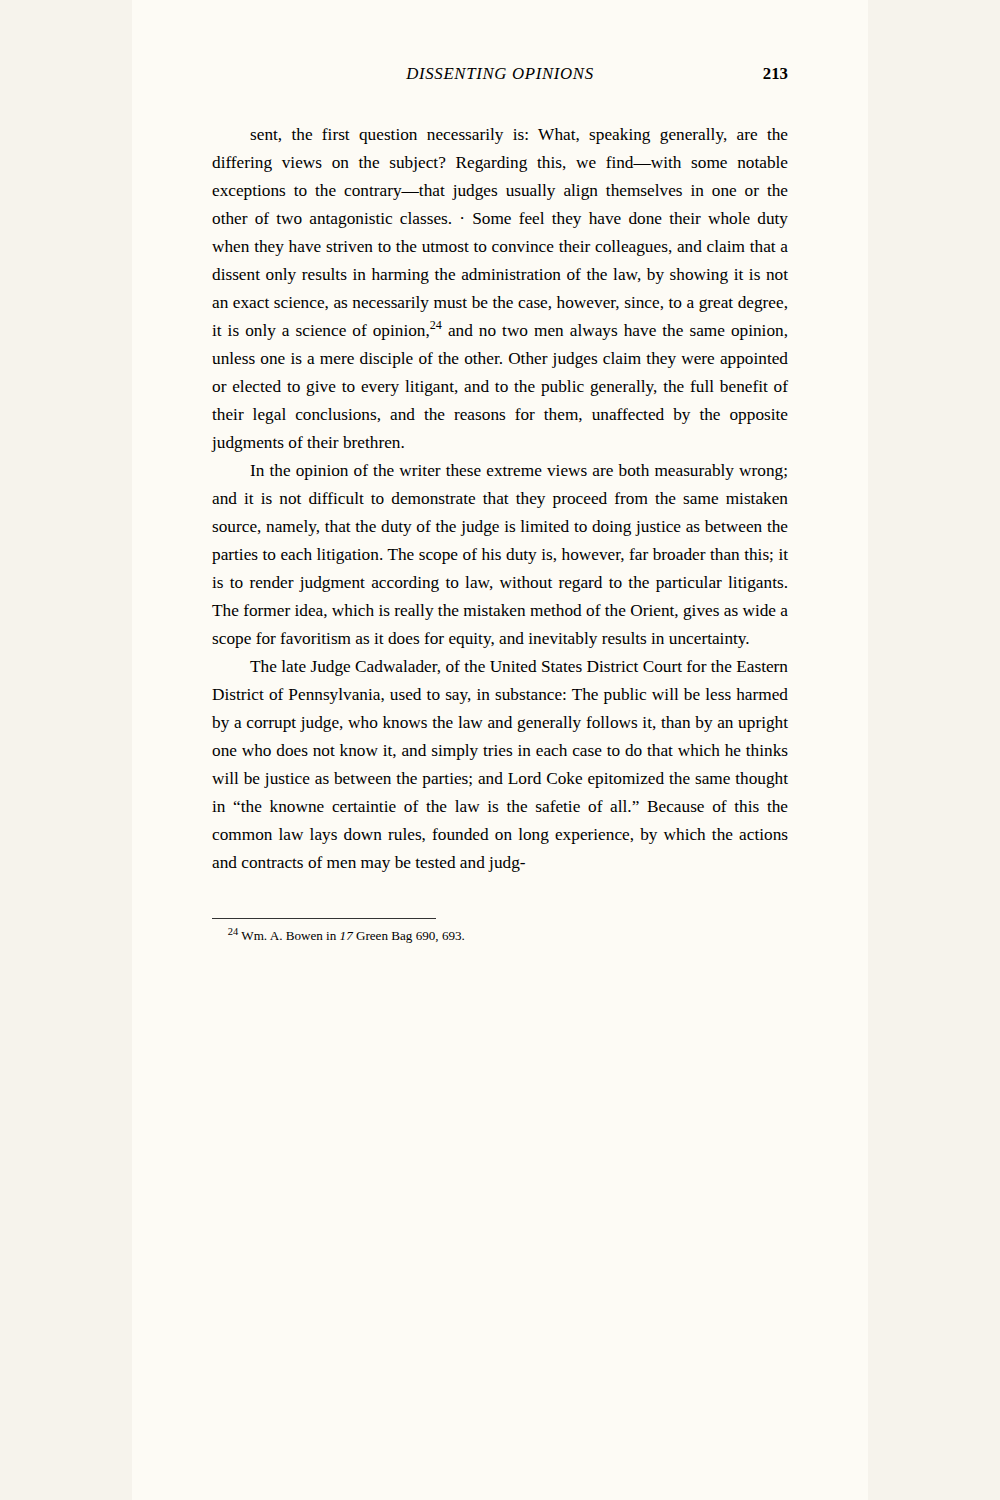DISSENTING OPINIONS213
sent, the first question necessarily is: What, speaking generally, are the differing views on the subject? Regarding this, we find—with some notable exceptions to the contrary—that judges usually align themselves in one or the other of two antagonistic classes. · Some feel they have done their whole duty when they have striven to the utmost to convince their colleagues, and claim that a dissent only results in harming the administration of the law, by showing it is not an exact science, as necessarily must be the case, however, since, to a great degree, it is only a science of opinion,24 and no two men always have the same opinion, unless one is a mere disciple of the other. Other judges claim they were appointed or elected to give to every litigant, and to the public generally, the full benefit of their legal conclusions, and the reasons for them, unaffected by the opposite judgments of their brethren.
In the opinion of the writer these extreme views are both measurably wrong; and it is not difficult to demonstrate that they proceed from the same mistaken source, namely, that the duty of the judge is limited to doing justice as between the parties to each litigation. The scope of his duty is, however, far broader than this; it is to render judgment according to law, without regard to the particular litigants. The former idea, which is really the mistaken method of the Orient, gives as wide a scope for favoritism as it does for equity, and inevitably results in uncertainty.
The late Judge Cadwalader, of the United States District Court for the Eastern District of Pennsylvania, used to say, in substance: The public will be less harmed by a corrupt judge, who knows the law and generally follows it, than by an upright one who does not know it, and simply tries in each case to do that which he thinks will be justice as between the parties; and Lord Coke epitomized the same thought in “the knowne certaintie of the law is the safetie of all.” Because of this the common law lays down rules, founded on long experience, by which the actions and contracts of men may be tested and judg-
24 Wm. A. Bowen in 17 Green Bag 690, 693.